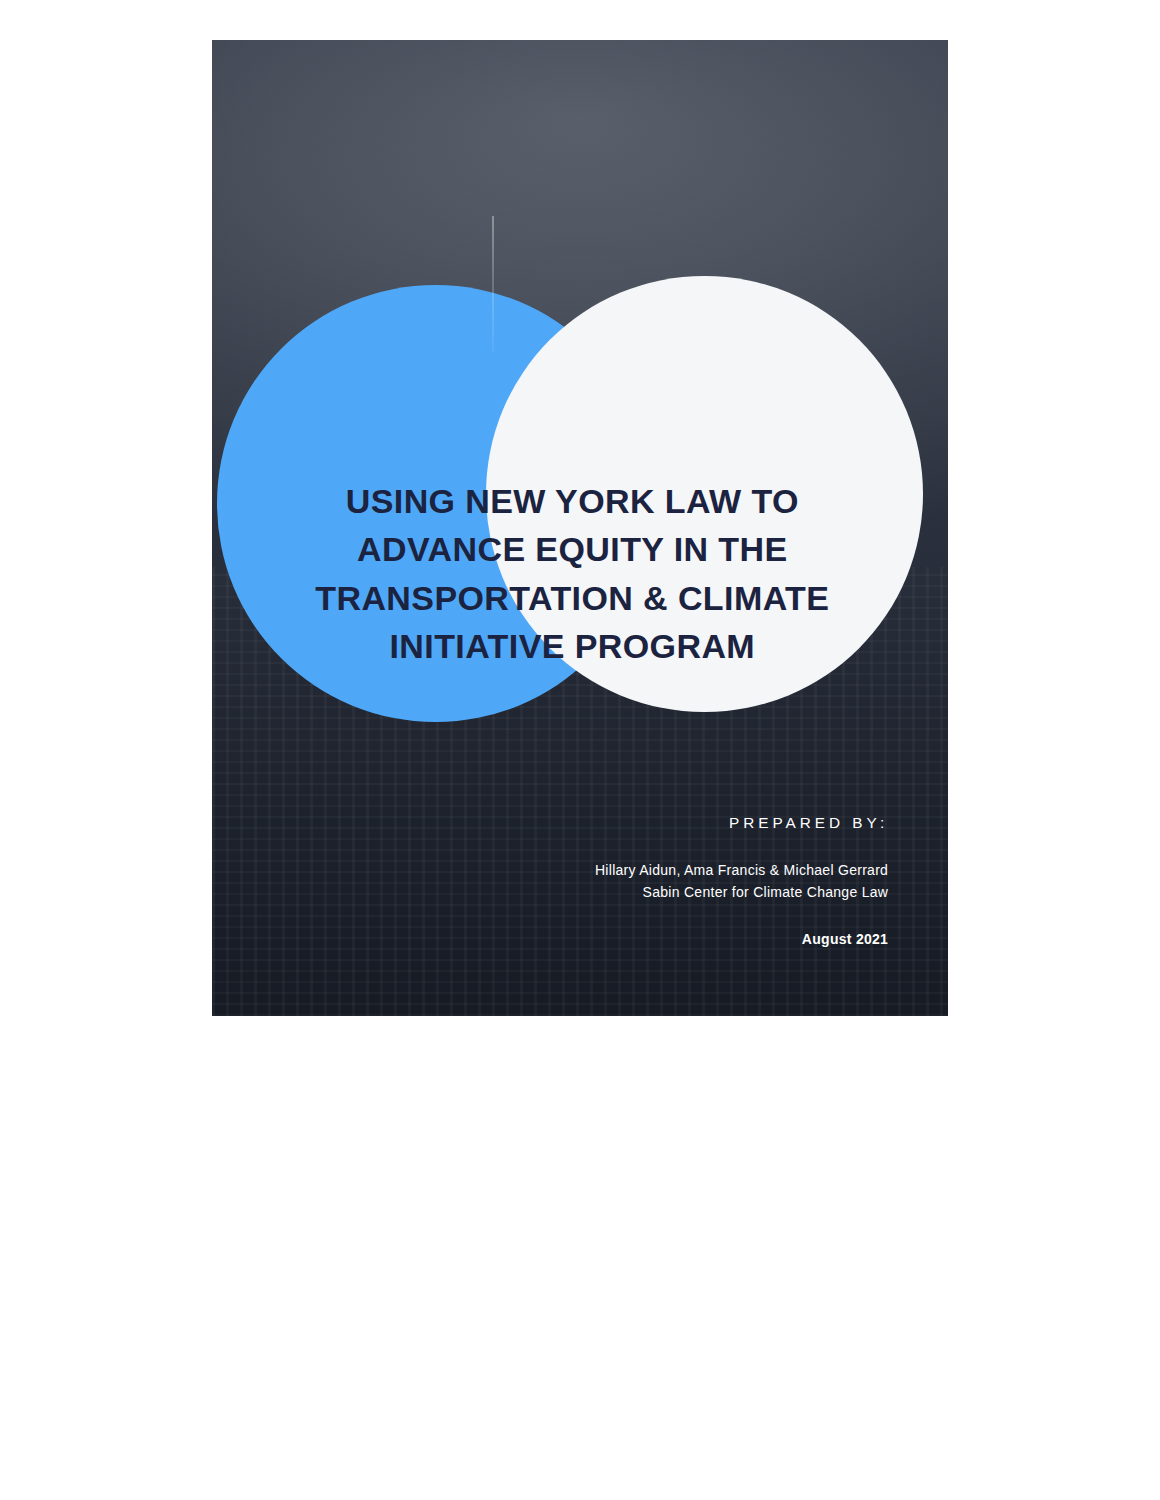Using New York Law to Advance Equity in the Transportation & Climate Initiative Program
PREPARED BY:
Hillary Aidun, Ama Francis & Michael Gerrard
Sabin Center for Climate Change Law
August 2021